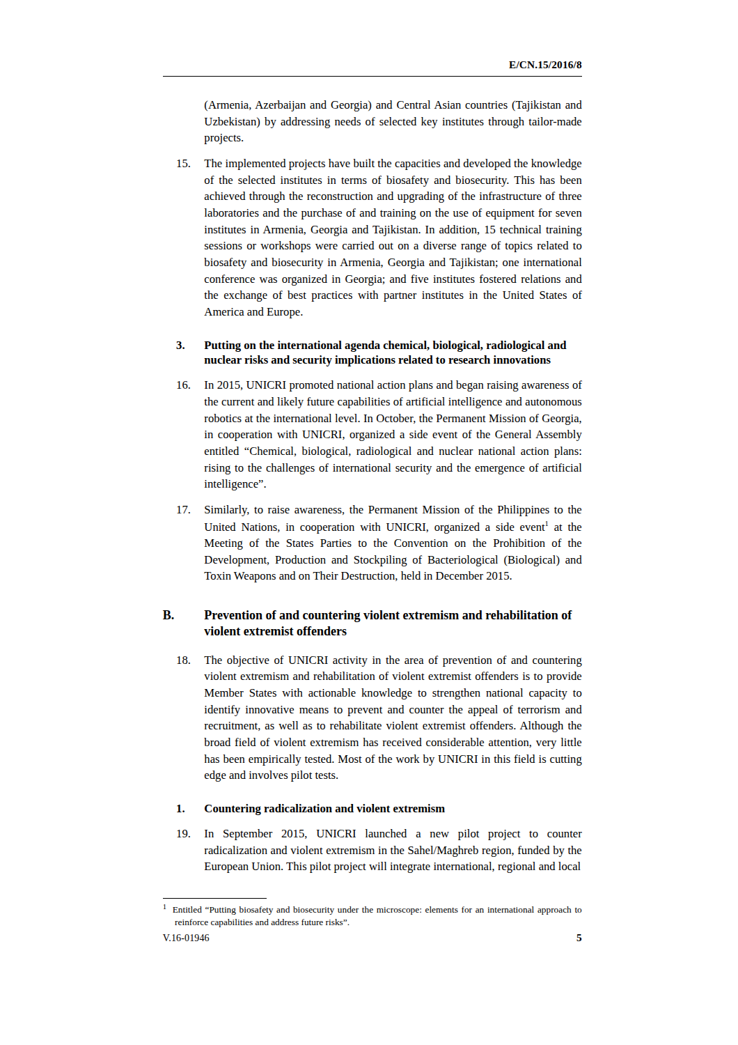E/CN.15/2016/8
(Armenia, Azerbaijan and Georgia) and Central Asian countries (Tajikistan and Uzbekistan) by addressing needs of selected key institutes through tailor-made projects.
15. The implemented projects have built the capacities and developed the knowledge of the selected institutes in terms of biosafety and biosecurity. This has been achieved through the reconstruction and upgrading of the infrastructure of three laboratories and the purchase of and training on the use of equipment for seven institutes in Armenia, Georgia and Tajikistan. In addition, 15 technical training sessions or workshops were carried out on a diverse range of topics related to biosafety and biosecurity in Armenia, Georgia and Tajikistan; one international conference was organized in Georgia; and five institutes fostered relations and the exchange of best practices with partner institutes in the United States of America and Europe.
3. Putting on the international agenda chemical, biological, radiological and nuclear risks and security implications related to research innovations
16. In 2015, UNICRI promoted national action plans and began raising awareness of the current and likely future capabilities of artificial intelligence and autonomous robotics at the international level. In October, the Permanent Mission of Georgia, in cooperation with UNICRI, organized a side event of the General Assembly entitled “Chemical, biological, radiological and nuclear national action plans: rising to the challenges of international security and the emergence of artificial intelligence”.
17. Similarly, to raise awareness, the Permanent Mission of the Philippines to the United Nations, in cooperation with UNICRI, organized a side event1 at the Meeting of the States Parties to the Convention on the Prohibition of the Development, Production and Stockpiling of Bacteriological (Biological) and Toxin Weapons and on Their Destruction, held in December 2015.
B. Prevention of and countering violent extremism and rehabilitation of violent extremist offenders
18. The objective of UNICRI activity in the area of prevention of and countering violent extremism and rehabilitation of violent extremist offenders is to provide Member States with actionable knowledge to strengthen national capacity to identify innovative means to prevent and counter the appeal of terrorism and recruitment, as well as to rehabilitate violent extremist offenders. Although the broad field of violent extremism has received considerable attention, very little has been empirically tested. Most of the work by UNICRI in this field is cutting edge and involves pilot tests.
1. Countering radicalization and violent extremism
19. In September 2015, UNICRI launched a new pilot project to counter radicalization and violent extremism in the Sahel/Maghreb region, funded by the European Union. This pilot project will integrate international, regional and local
1 Entitled “Putting biosafety and biosecurity under the microscope: elements for an international approach to reinforce capabilities and address future risks”.
V.16-01946 5